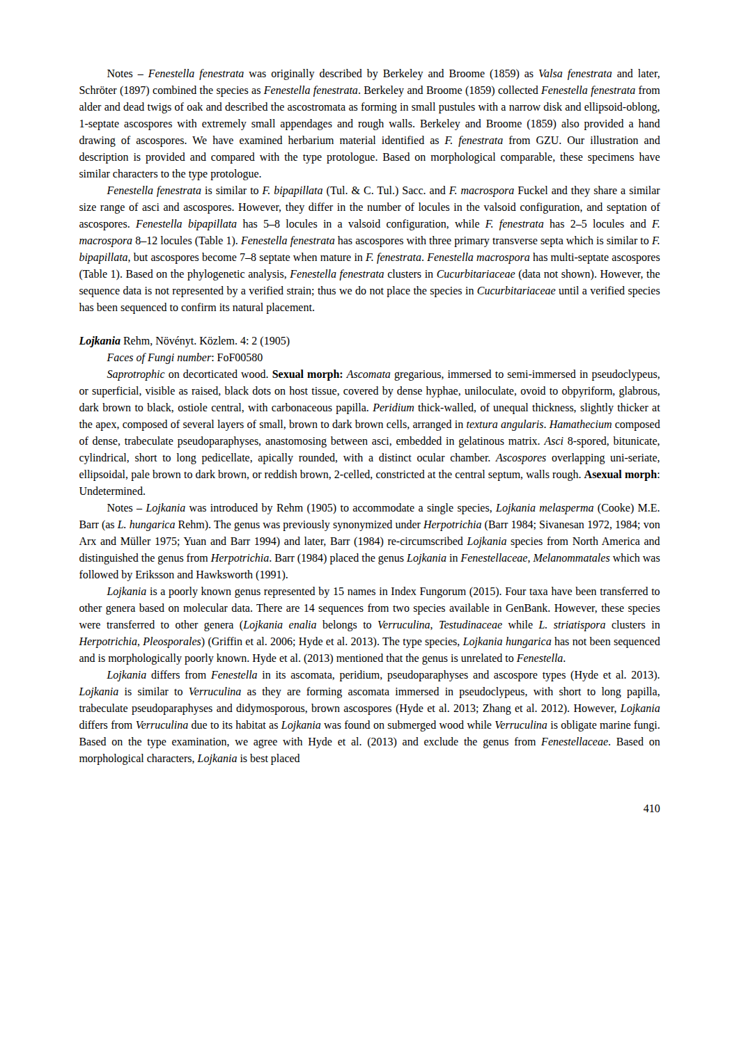Notes – Fenestella fenestrata was originally described by Berkeley and Broome (1859) as Valsa fenestrata and later, Schröter (1897) combined the species as Fenestella fenestrata. Berkeley and Broome (1859) collected Fenestella fenestrata from alder and dead twigs of oak and described the ascostromata as forming in small pustules with a narrow disk and ellipsoid-oblong, 1-septate ascospores with extremely small appendages and rough walls. Berkeley and Broome (1859) also provided a hand drawing of ascospores. We have examined herbarium material identified as F. fenestrata from GZU. Our illustration and description is provided and compared with the type protologue. Based on morphological comparable, these specimens have similar characters to the type protologue.
Fenestella fenestrata is similar to F. bipapillata (Tul. & C. Tul.) Sacc. and F. macrospora Fuckel and they share a similar size range of asci and ascospores. However, they differ in the number of locules in the valsoid configuration, and septation of ascospores. Fenestella bipapillata has 5–8 locules in a valsoid configuration, while F. fenestrata has 2–5 locules and F. macrospora 8–12 locules (Table 1). Fenestella fenestrata has ascospores with three primary transverse septa which is similar to F. bipapillata, but ascospores become 7–8 septate when mature in F. fenestrata. Fenestella macrospora has multi-septate ascospores (Table 1). Based on the phylogenetic analysis, Fenestella fenestrata clusters in Cucurbitariaceae (data not shown). However, the sequence data is not represented by a verified strain; thus we do not place the species in Cucurbitariaceae until a verified species has been sequenced to confirm its natural placement.
Lojkania Rehm, Növényt. Közlem. 4: 2 (1905)
Faces of Fungi number: FoF00580
Saprotrophic on decorticated wood. Sexual morph: Ascomata gregarious, immersed to semi-immersed in pseudoclypeus, or superficial, visible as raised, black dots on host tissue, covered by dense hyphae, uniloculate, ovoid to obpyriform, glabrous, dark brown to black, ostiole central, with carbonaceous papilla. Peridium thick-walled, of unequal thickness, slightly thicker at the apex, composed of several layers of small, brown to dark brown cells, arranged in textura angularis. Hamathecium composed of dense, trabeculate pseudoparaphyses, anastomosing between asci, embedded in gelatinous matrix. Asci 8-spored, bitunicate, cylindrical, short to long pedicellate, apically rounded, with a distinct ocular chamber. Ascospores overlapping uni-seriate, ellipsoidal, pale brown to dark brown, or reddish brown, 2-celled, constricted at the central septum, walls rough. Asexual morph: Undetermined.
Notes – Lojkania was introduced by Rehm (1905) to accommodate a single species, Lojkania melasperma (Cooke) M.E. Barr (as L. hungarica Rehm). The genus was previously synonymized under Herpotrichia (Barr 1984; Sivanesan 1972, 1984; von Arx and Müller 1975; Yuan and Barr 1994) and later, Barr (1984) re-circumscribed Lojkania species from North America and distinguished the genus from Herpotrichia. Barr (1984) placed the genus Lojkania in Fenestellaceae, Melanommatales which was followed by Eriksson and Hawksworth (1991).
Lojkania is a poorly known genus represented by 15 names in Index Fungorum (2015). Four taxa have been transferred to other genera based on molecular data. There are 14 sequences from two species available in GenBank. However, these species were transferred to other genera (Lojkania enalia belongs to Verruculina, Testudinaceae while L. striatispora clusters in Herpotrichia, Pleosporales) (Griffin et al. 2006; Hyde et al. 2013). The type species, Lojkania hungarica has not been sequenced and is morphologically poorly known. Hyde et al. (2013) mentioned that the genus is unrelated to Fenestella.
Lojkania differs from Fenestella in its ascomata, peridium, pseudoparaphyses and ascospore types (Hyde et al. 2013). Lojkania is similar to Verruculina as they are forming ascomata immersed in pseudoclypeus, with short to long papilla, trabeculate pseudoparaphyses and didymosporous, brown ascospores (Hyde et al. 2013; Zhang et al. 2012). However, Lojkania differs from Verruculina due to its habitat as Lojkania was found on submerged wood while Verruculina is obligate marine fungi. Based on the type examination, we agree with Hyde et al. (2013) and exclude the genus from Fenestellaceae. Based on morphological characters, Lojkania is best placed
410